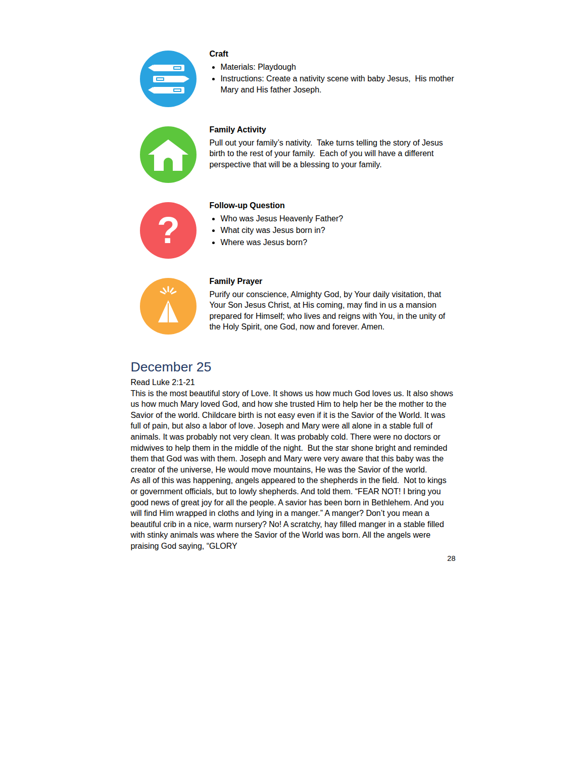Craft
Materials: Playdough
Instructions: Create a nativity scene with baby Jesus, His mother Mary and His father Joseph.
Family Activity
Pull out your family’s nativity. Take turns telling the story of Jesus birth to the rest of your family. Each of you will have a different perspective that will be a blessing to your family.
?
Follow-up Question
Who was Jesus Heavenly Father?
What city was Jesus born in?
Where was Jesus born?
Family Prayer
Purify our conscience, Almighty God, by Your daily visitation, that Your Son Jesus Christ, at His coming, may find in us a mansion prepared for Himself; who lives and reigns with You, in the unity of the Holy Spirit, one God, now and forever. Amen.
December 25
Read Luke 2:1-21
This is the most beautiful story of Love. It shows us how much God loves us. It also shows us how much Mary loved God, and how she trusted Him to help her be the mother to the Savior of the world. Childcare birth is not easy even if it is the Savior of the World. It was full of pain, but also a labor of love. Joseph and Mary were all alone in a stable full of animals. It was probably not very clean. It was probably cold. There were no doctors or midwives to help them in the middle of the night. But the star shone bright and reminded them that God was with them. Joseph and Mary were very aware that this baby was the creator of the universe, He would move mountains, He was the Savior of the world.
As all of this was happening, angels appeared to the shepherds in the field. Not to kings or government officials, but to lowly shepherds. And told them. “FEAR NOT! I bring you good news of great joy for all the people. A savior has been born in Bethlehem. And you will find Him wrapped in cloths and lying in a manger.” A manger? Don’t you mean a beautiful crib in a nice, warm nursery? No! A scratchy, hay filled manger in a stable filled with stinky animals was where the Savior of the World was born. All the angels were praising God saying, “GLORY
28